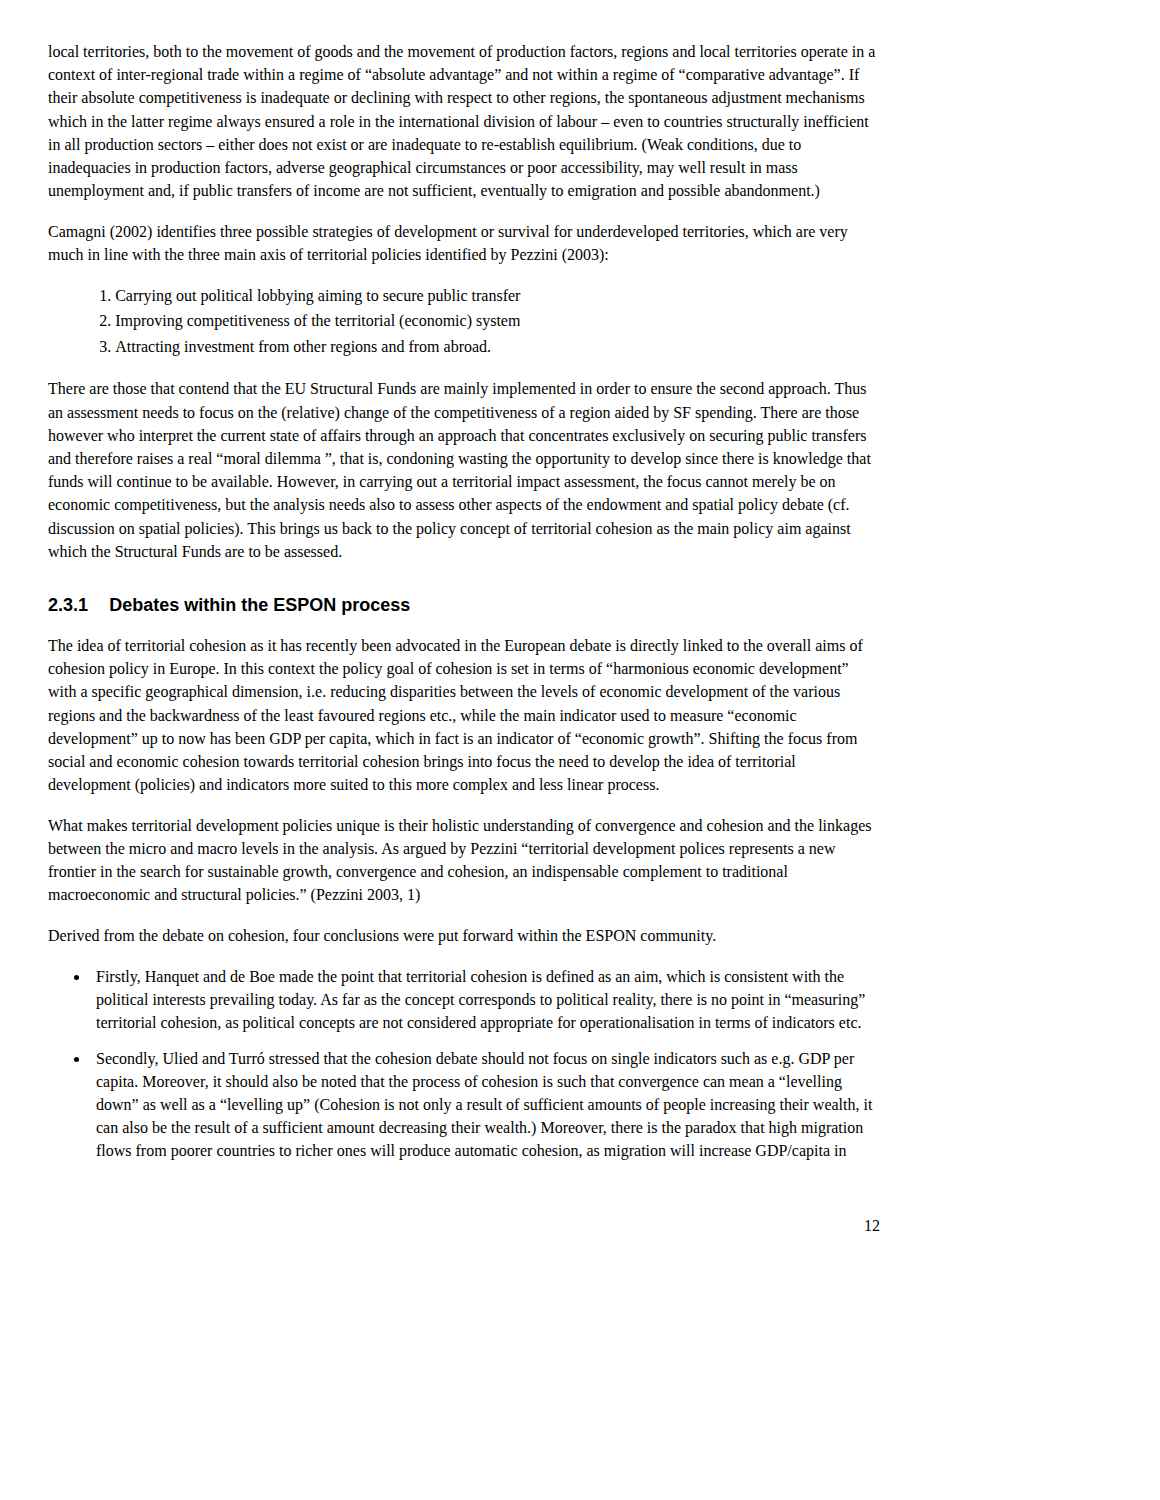local territories, both to the movement of goods and the movement of production factors, regions and local territories operate in a context of inter-regional trade within a regime of “absolute advantage” and not within a regime of “comparative advantage”. If their absolute competitiveness is inadequate or declining with respect to other regions, the spontaneous adjustment mechanisms which in the latter regime always ensured a role in the international division of labour – even to countries structurally inefficient in all production sectors – either does not exist or are inadequate to re-establish equilibrium. (Weak conditions, due to inadequacies in production factors, adverse geographical circumstances or poor accessibility, may well result in mass unemployment and, if public transfers of income are not sufficient, eventually to emigration and possible abandonment.)
Camagni (2002) identifies three possible strategies of development or survival for underdeveloped territories, which are very much in line with the three main axis of territorial policies identified by Pezzini (2003):
Carrying out political lobbying aiming to secure public transfer
Improving competitiveness of the territorial (economic) system
Attracting investment from other regions and from abroad.
There are those that contend that the EU Structural Funds are mainly implemented in order to ensure the second approach. Thus an assessment needs to focus on the (relative) change of the competitiveness of a region aided by SF spending. There are those however who interpret the current state of affairs through an approach that concentrates exclusively on securing public transfers and therefore raises a real “moral dilemma ”, that is, condoning wasting the opportunity to develop since there is knowledge that funds will continue to be available. However, in carrying out a territorial impact assessment, the focus cannot merely be on economic competitiveness, but the analysis needs also to assess other aspects of the endowment and spatial policy debate (cf. discussion on spatial policies). This brings us back to the policy concept of territorial cohesion as the main policy aim against which the Structural Funds are to be assessed.
2.3.1 Debates within the ESPON process
The idea of territorial cohesion as it has recently been advocated in the European debate is directly linked to the overall aims of cohesion policy in Europe. In this context the policy goal of cohesion is set in terms of “harmonious economic development” with a specific geographical dimension, i.e. reducing disparities between the levels of economic development of the various regions and the backwardness of the least favoured regions etc., while the main indicator used to measure “economic development” up to now has been GDP per capita, which in fact is an indicator of “economic growth”. Shifting the focus from social and economic cohesion towards territorial cohesion brings into focus the need to develop the idea of territorial development (policies) and indicators more suited to this more complex and less linear process.
What makes territorial development policies unique is their holistic understanding of convergence and cohesion and the linkages between the micro and macro levels in the analysis. As argued by Pezzini “territorial development polices represents a new frontier in the search for sustainable growth, convergence and cohesion, an indispensable complement to traditional macroeconomic and structural policies.” (Pezzini 2003, 1)
Derived from the debate on cohesion, four conclusions were put forward within the ESPON community.
Firstly, Hanquet and de Boe made the point that territorial cohesion is defined as an aim, which is consistent with the political interests prevailing today. As far as the concept corresponds to political reality, there is no point in “measuring” territorial cohesion, as political concepts are not considered appropriate for operationalisation in terms of indicators etc.
Secondly, Ulied and Turró stressed that the cohesion debate should not focus on single indicators such as e.g. GDP per capita. Moreover, it should also be noted that the process of cohesion is such that convergence can mean a “levelling down” as well as a “levelling up” (Cohesion is not only a result of sufficient amounts of people increasing their wealth, it can also be the result of a sufficient amount decreasing their wealth.) Moreover, there is the paradox that high migration flows from poorer countries to richer ones will produce automatic cohesion, as migration will increase GDP/capita in
12